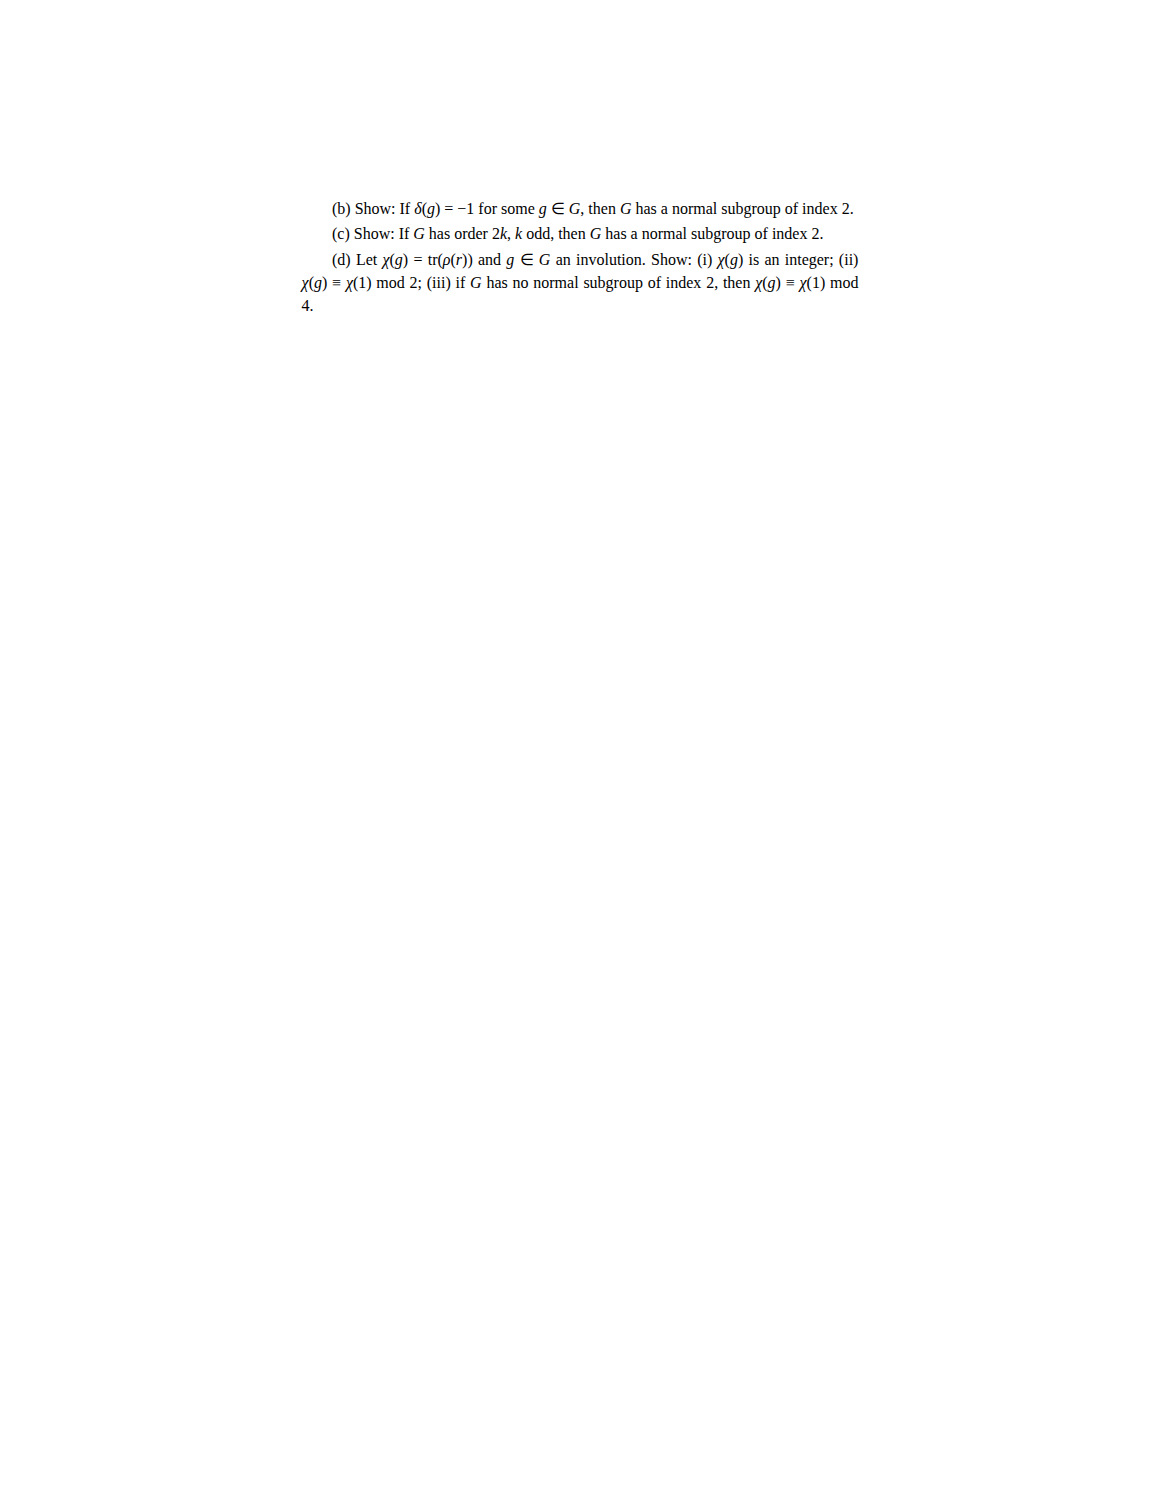(b) Show: If δ(g) = −1 for some g ∈ G, then G has a normal subgroup of index 2.
(c) Show: If G has order 2k, k odd, then G has a normal subgroup of index 2.
(d) Let χ(g) = tr(ρ(r)) and g ∈ G an involution. Show: (i) χ(g) is an integer; (ii) χ(g) ≡ χ(1) mod 2; (iii) if G has no normal subgroup of index 2, then χ(g) ≡ χ(1) mod 4.